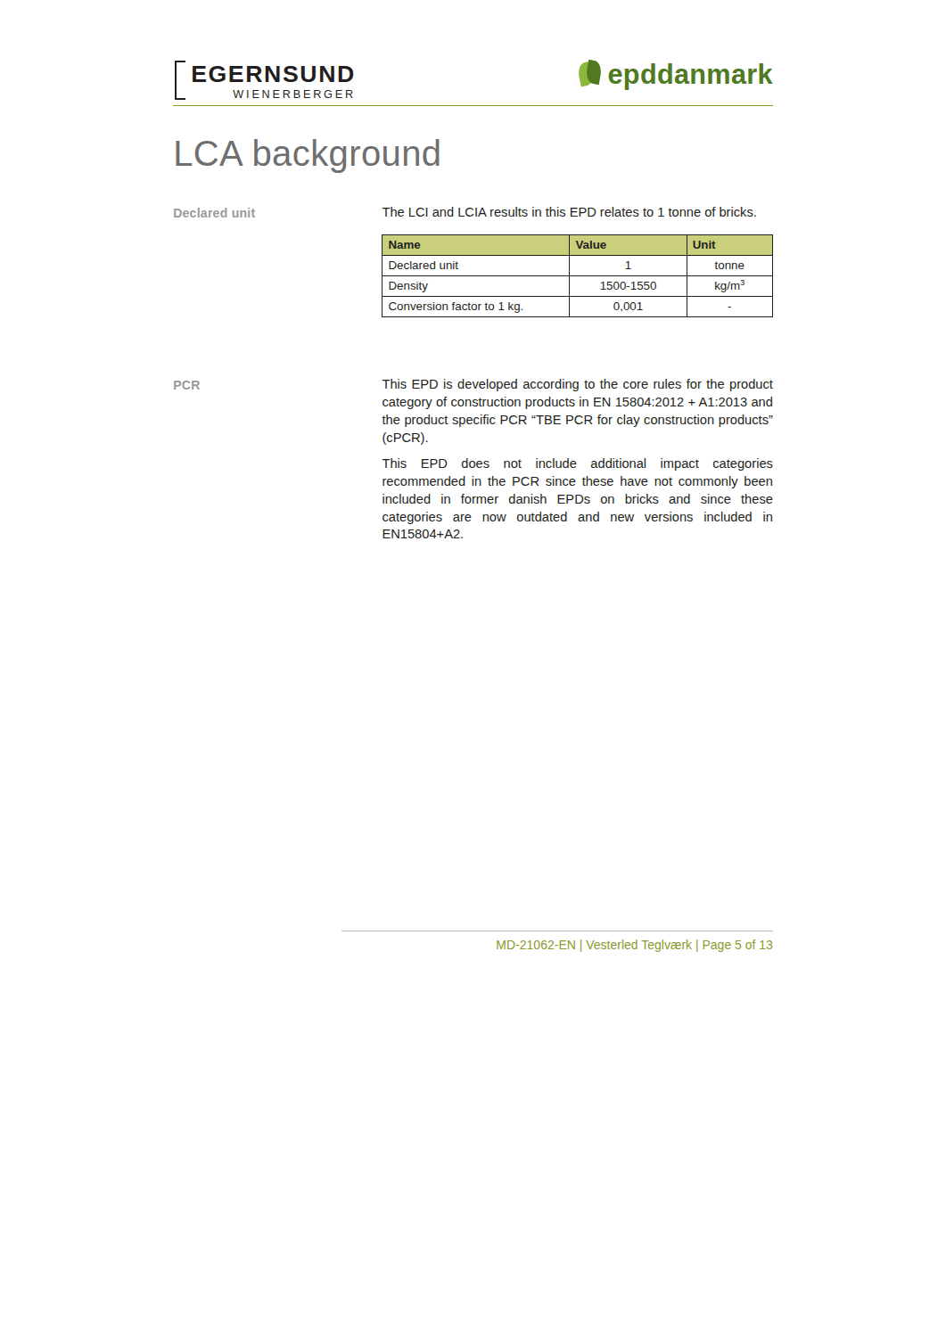EGERNSUND WIENERBERGER
epddanmark
LCA background
Declared unit
The LCI and LCIA results in this EPD relates to 1 tonne of bricks.
| Name | Value | Unit |
| --- | --- | --- |
| Declared unit | 1 | tonne |
| Density | 1500-1550 | kg/m 3 |
| Conversion factor to 1 kg. | 0,001 | - |
PCR
This EPD is developed according to the core rules for the product category of construction products in EN 15804:2012 + A1:2013 and the product specific PCR “TBE PCR for clay construction products” (cPCR).
This EPD does not include additional impact categories recommended in the PCR since these have not commonly been included in former danish EPDs on bricks and since these categories are now outdated and new versions included in EN15804+A2.
MD-21062-EN | Vesterled Teglværk | Page 5 of 13